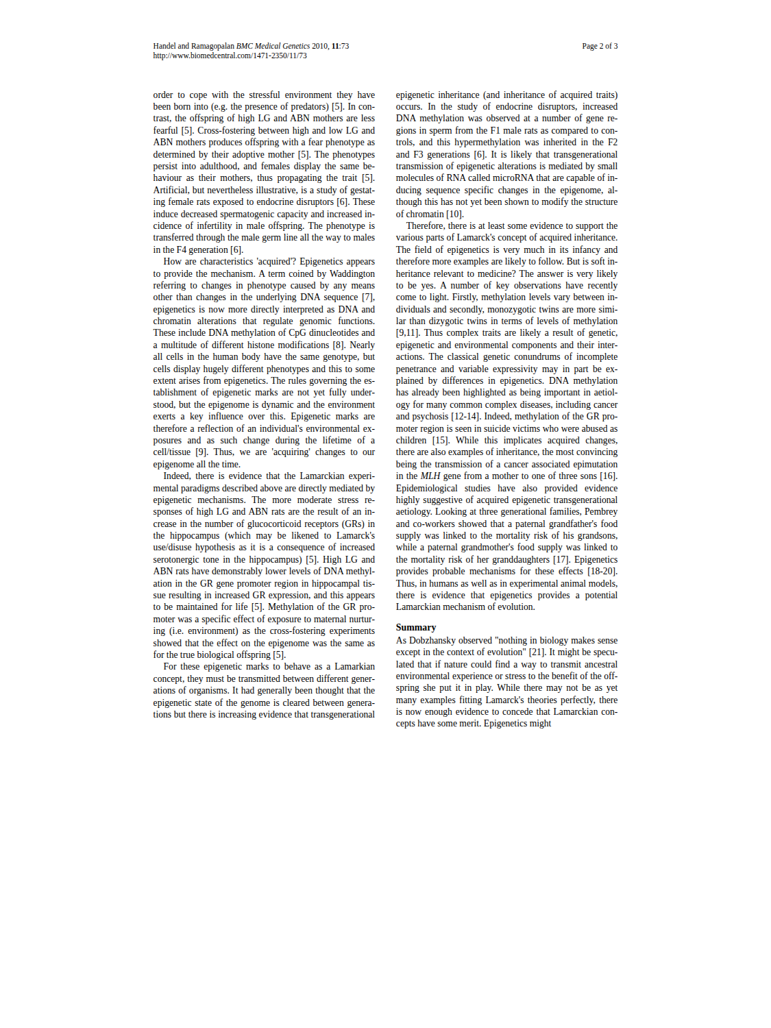Handel and Ramagopalan BMC Medical Genetics 2010, 11:73
http://www.biomedcentral.com/1471-2350/11/73
Page 2 of 3
order to cope with the stressful environment they have been born into (e.g. the presence of predators) [5]. In contrast, the offspring of high LG and ABN mothers are less fearful [5]. Cross-fostering between high and low LG and ABN mothers produces offspring with a fear phenotype as determined by their adoptive mother [5]. The phenotypes persist into adulthood, and females display the same behaviour as their mothers, thus propagating the trait [5]. Artificial, but nevertheless illustrative, is a study of gestating female rats exposed to endocrine disruptors [6]. These induce decreased spermatogenic capacity and increased incidence of infertility in male offspring. The phenotype is transferred through the male germ line all the way to males in the F4 generation [6].
How are characteristics 'acquired'? Epigenetics appears to provide the mechanism. A term coined by Waddington referring to changes in phenotype caused by any means other than changes in the underlying DNA sequence [7], epigenetics is now more directly interpreted as DNA and chromatin alterations that regulate genomic functions. These include DNA methylation of CpG dinucleotides and a multitude of different histone modifications [8]. Nearly all cells in the human body have the same genotype, but cells display hugely different phenotypes and this to some extent arises from epigenetics. The rules governing the establishment of epigenetic marks are not yet fully understood, but the epigenome is dynamic and the environment exerts a key influence over this. Epigenetic marks are therefore a reflection of an individual's environmental exposures and as such change during the lifetime of a cell/tissue [9]. Thus, we are 'acquiring' changes to our epigenome all the time.
Indeed, there is evidence that the Lamarckian experimental paradigms described above are directly mediated by epigenetic mechanisms. The more moderate stress responses of high LG and ABN rats are the result of an increase in the number of glucocorticoid receptors (GRs) in the hippocampus (which may be likened to Lamarck's use/disuse hypothesis as it is a consequence of increased serotonergic tone in the hippocampus) [5]. High LG and ABN rats have demonstrably lower levels of DNA methylation in the GR gene promoter region in hippocampal tissue resulting in increased GR expression, and this appears to be maintained for life [5]. Methylation of the GR promoter was a specific effect of exposure to maternal nurturing (i.e. environment) as the cross-fostering experiments showed that the effect on the epigenome was the same as for the true biological offspring [5].
For these epigenetic marks to behave as a Lamarkian concept, they must be transmitted between different generations of organisms. It had generally been thought that the epigenetic state of the genome is cleared between generations but there is increasing evidence that transgenerational epigenetic inheritance (and inheritance of acquired traits) occurs. In the study of endocrine disruptors, increased DNA methylation was observed at a number of gene regions in sperm from the F1 male rats as compared to controls, and this hypermethylation was inherited in the F2 and F3 generations [6]. It is likely that transgenerational transmission of epigenetic alterations is mediated by small molecules of RNA called microRNA that are capable of inducing sequence specific changes in the epigenome, although this has not yet been shown to modify the structure of chromatin [10].
Therefore, there is at least some evidence to support the various parts of Lamarck's concept of acquired inheritance. The field of epigenetics is very much in its infancy and therefore more examples are likely to follow. But is soft inheritance relevant to medicine? The answer is very likely to be yes. A number of key observations have recently come to light. Firstly, methylation levels vary between individuals and secondly, monozygotic twins are more similar than dizygotic twins in terms of levels of methylation [9,11]. Thus complex traits are likely a result of genetic, epigenetic and environmental components and their interactions. The classical genetic conundrums of incomplete penetrance and variable expressivity may in part be explained by differences in epigenetics. DNA methylation has already been highlighted as being important in aetiology for many common complex diseases, including cancer and psychosis [12-14]. Indeed, methylation of the GR promoter region is seen in suicide victims who were abused as children [15]. While this implicates acquired changes, there are also examples of inheritance, the most convincing being the transmission of a cancer associated epimutation in the MLH gene from a mother to one of three sons [16]. Epidemiological studies have also provided evidence highly suggestive of acquired epigenetic transgenerational aetiology. Looking at three generational families, Pembrey and co-workers showed that a paternal grandfather's food supply was linked to the mortality risk of his grandsons, while a paternal grandmother's food supply was linked to the mortality risk of her granddaughters [17]. Epigenetics provides probable mechanisms for these effects [18-20]. Thus, in humans as well as in experimental animal models, there is evidence that epigenetics provides a potential Lamarckian mechanism of evolution.
Summary
As Dobzhansky observed "nothing in biology makes sense except in the context of evolution" [21]. It might be speculated that if nature could find a way to transmit ancestral environmental experience or stress to the benefit of the offspring she put it in play. While there may not be as yet many examples fitting Lamarck's theories perfectly, there is now enough evidence to concede that Lamarckian concepts have some merit. Epigenetics might